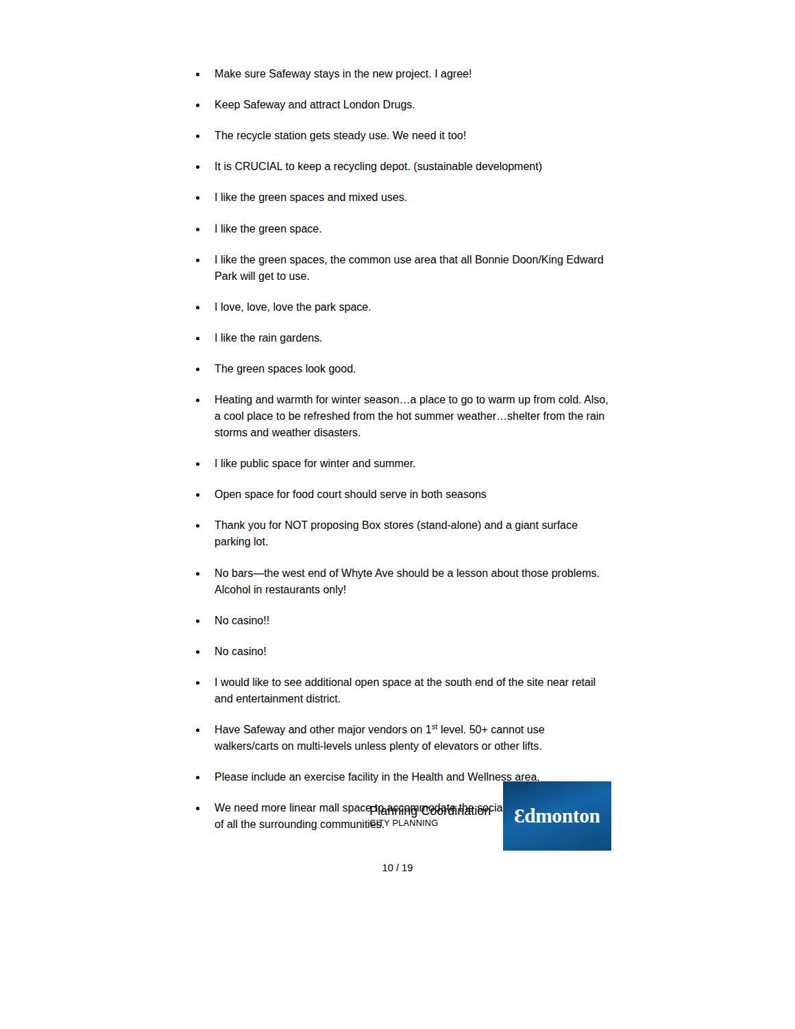Make sure Safeway stays in the new project. I agree!
Keep Safeway and attract London Drugs.
The recycle station gets steady use. We need it too!
It is CRUCIAL to keep a recycling depot. (sustainable development)
I like the green spaces and mixed uses.
I like the green space.
I like the green spaces, the common use area that all Bonnie Doon/King Edward Park will get to use.
I love, love, love the park space.
I like the rain gardens.
The green spaces look good.
Heating and warmth for winter season…a place to go to warm up from cold. Also, a cool place to be refreshed from the hot summer weather…shelter from the rain storms and weather disasters.
I like public space for winter and summer.
Open space for food court should serve in both seasons
Thank you for NOT proposing Box stores (stand-alone) and a giant surface parking lot.
No bars—the west end of Whyte Ave should be a lesson about those problems. Alcohol in restaurants only!
No casino!!
No casino!
I would like to see additional open space at the south end of the site near retail and entertainment district.
Have Safeway and other major vendors on 1st level. 50+ cannot use walkers/carts on multi-levels unless plenty of elevators or other lifts.
Please include an exercise facility in the Health and Wellness area.
We need more linear mall space to accommodate the social and exercise needs of all the surrounding communities.
Planning Coordination
CITY PLANNING
Ɛdmonton
10 / 19